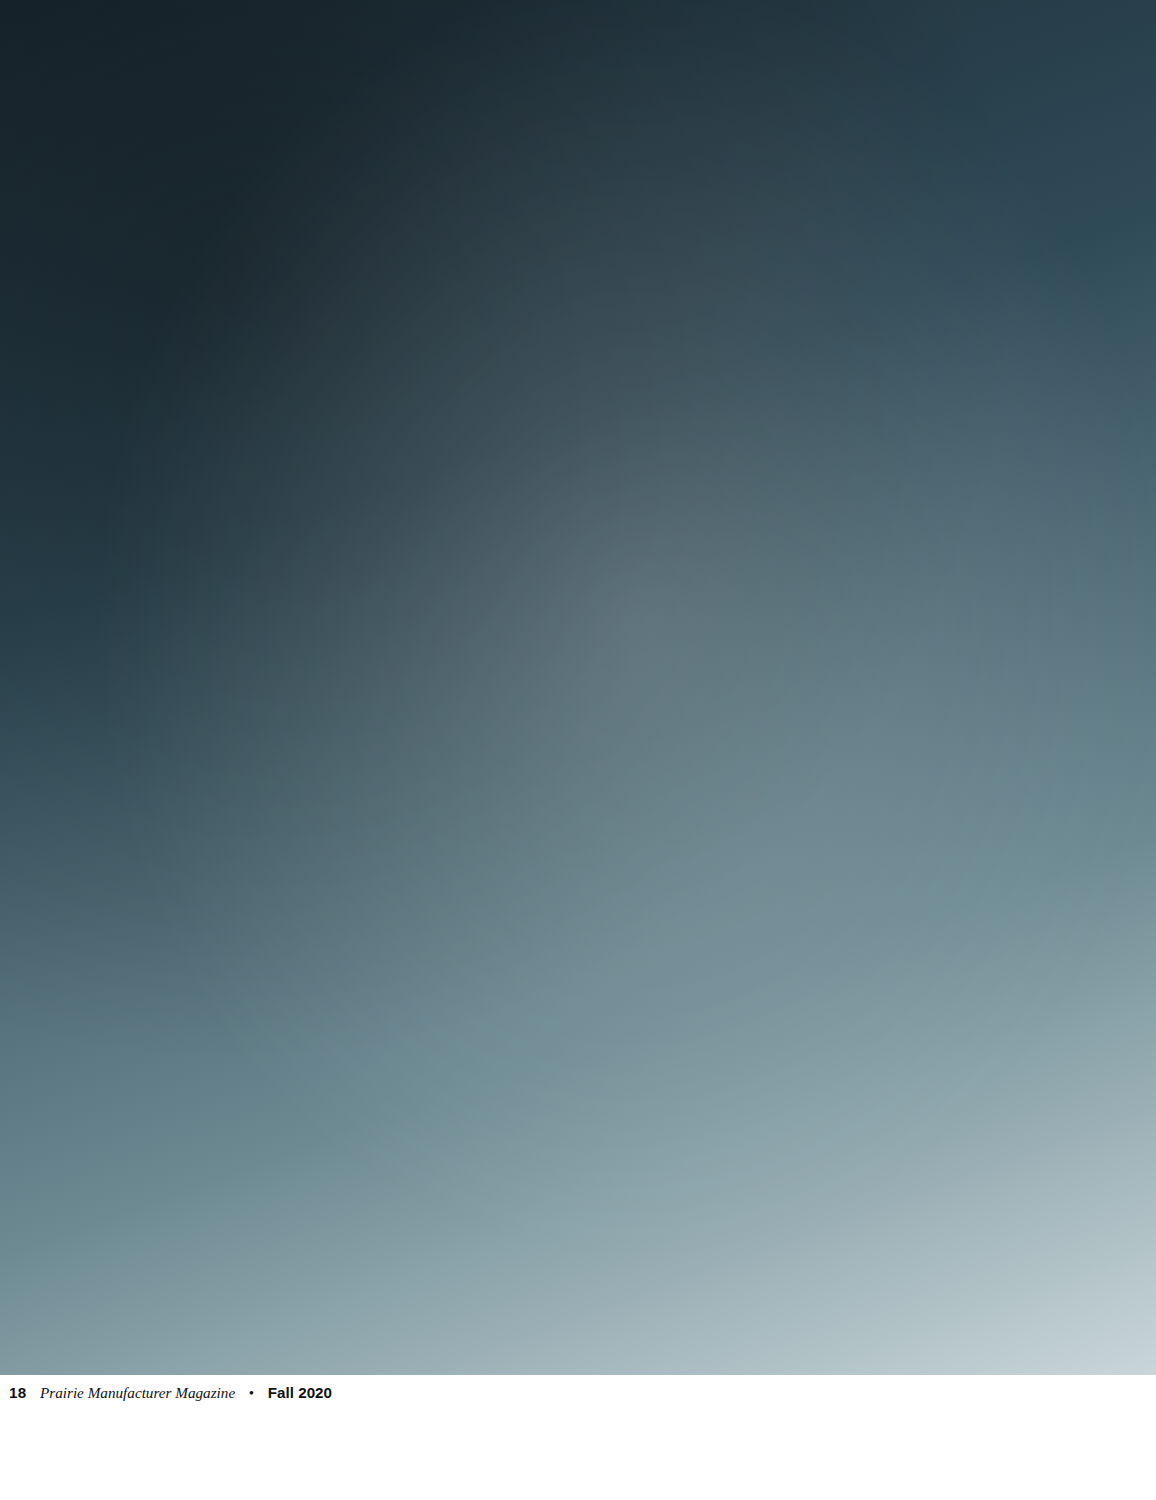18 Prairie Manufacturer Magazine • Fall 2020